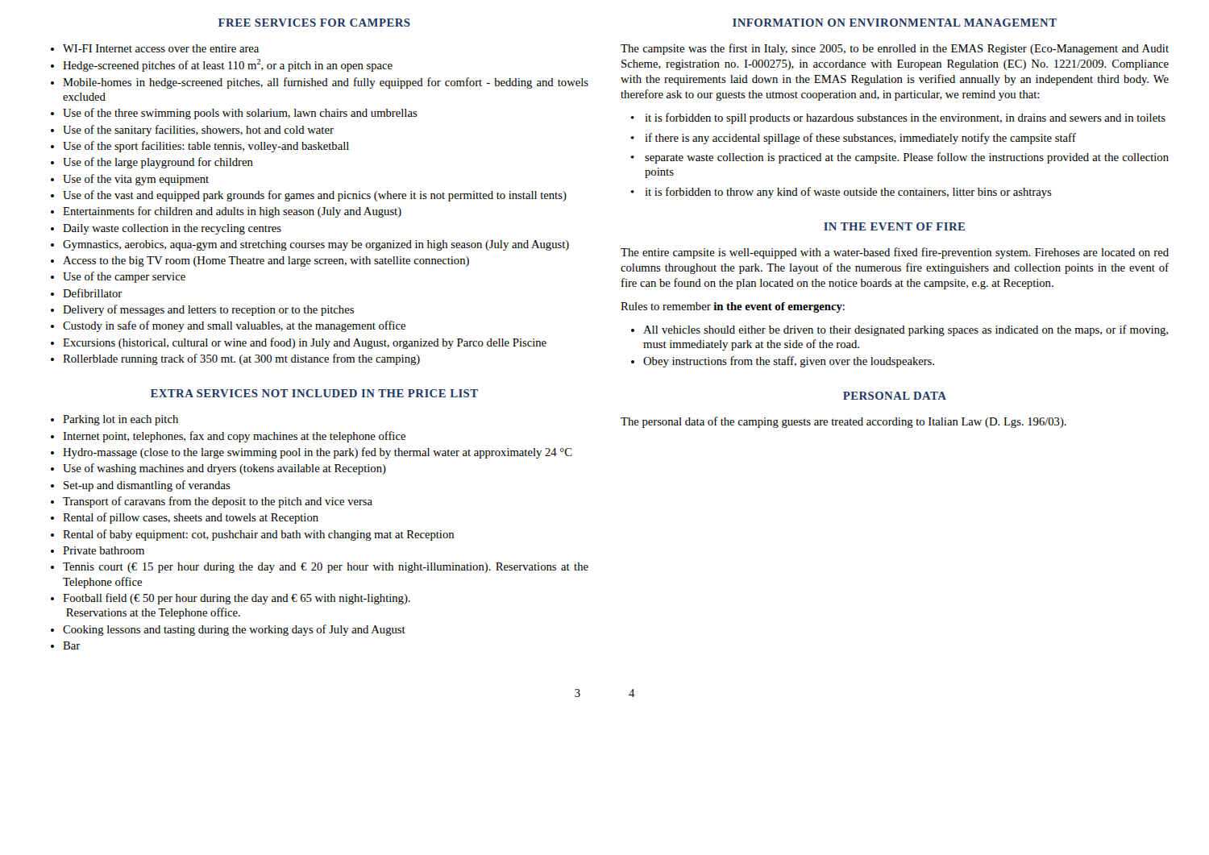FREE SERVICES FOR CAMPERS
WI-FI Internet access over the entire area
Hedge-screened pitches of at least 110 m2, or a pitch in an open space
Mobile-homes in hedge-screened pitches, all furnished and fully equipped for comfort - bedding and towels excluded
Use of the three swimming pools with solarium, lawn chairs and umbrellas
Use of the sanitary facilities, showers, hot and cold water
Use of the sport facilities: table tennis, volley-and basketball
Use of the large playground for children
Use of the vita gym equipment
Use of the vast and equipped park grounds for games and picnics (where it is not permitted to install tents)
Entertainments for children and adults in high season (July and August)
Daily waste collection in the recycling centres
Gymnastics, aerobics, aqua-gym and stretching courses may be organized in high season (July and August)
Access to the big TV room (Home Theatre and large screen, with satellite connection)
Use of the camper service
Defibrillator
Delivery of messages and letters to reception or to the pitches
Custody in safe of money and small valuables, at the management office
Excursions (historical, cultural or wine and food) in July and August, organized by Parco delle Piscine
Rollerblade running track of 350 mt. (at 300 mt distance from the camping)
EXTRA SERVICES NOT INCLUDED IN THE PRICE LIST
Parking lot in each pitch
Internet point, telephones, fax and copy machines at the telephone office
Hydro-massage (close to the large swimming pool in the park) fed by thermal water at approximately 24 °C
Use of washing machines and dryers (tokens available at Reception)
Set-up and dismantling of verandas
Transport of caravans from the deposit to the pitch and vice versa
Rental of pillow cases, sheets and towels at Reception
Rental of baby equipment: cot, pushchair and bath with changing mat at Reception
Private bathroom
Tennis court (€ 15 per hour during the day and € 20 per hour with night-illumination). Reservations at the Telephone office
Football field (€ 50 per hour during the day and € 65 with night-lighting).
Reservations at the Telephone office.
Cooking lessons and tasting during the working days of July and August
Bar
INFORMATION ON ENVIRONMENTAL MANAGEMENT
The campsite was the first in Italy, since 2005, to be enrolled in the EMAS Register (Eco-Management and Audit Scheme, registration no. I-000275), in accordance with European Regulation (EC) No. 1221/2009. Compliance with the requirements laid down in the EMAS Regulation is verified annually by an independent third body. We therefore ask to our guests the utmost cooperation and, in particular, we remind you that:
it is forbidden to spill products or hazardous substances in the environment, in drains and sewers and in toilets
if there is any accidental spillage of these substances, immediately notify the campsite staff
separate waste collection is practiced at the campsite. Please follow the instructions provided at the collection points
it is forbidden to throw any kind of waste outside the containers, litter bins or ashtrays
IN THE EVENT OF FIRE
The entire campsite is well-equipped with a water-based fixed fire-prevention system. Firehoses are located on red columns throughout the park. The layout of the numerous fire extinguishers and collection points in the event of fire can be found on the plan located on the notice boards at the campsite, e.g. at Reception.
Rules to remember in the event of emergency:
All vehicles should either be driven to their designated parking spaces as indicated on the maps, or if moving, must immediately park at the side of the road.
Obey instructions from the staff, given over the loudspeakers.
PERSONAL DATA
The personal data of the camping guests are treated according to Italian Law (D. Lgs. 196/03).
3 4